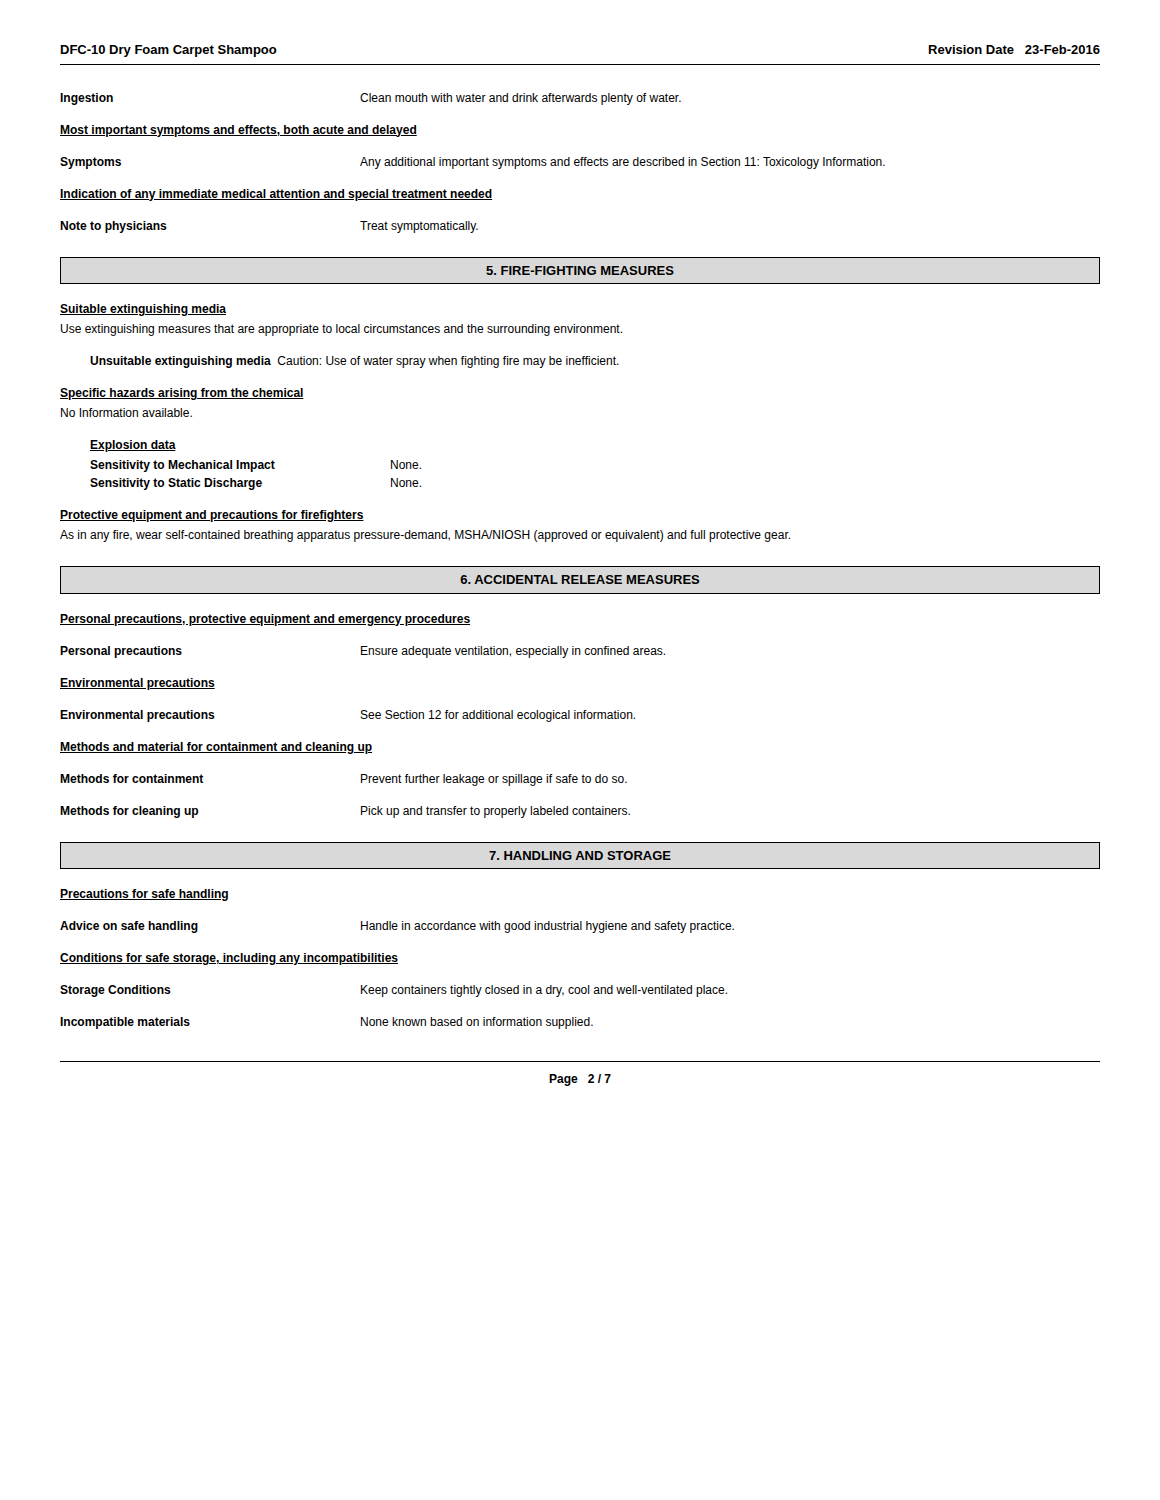DFC-10 Dry Foam Carpet Shampoo Revision Date 23-Feb-2016
Ingestion
Clean mouth with water and drink afterwards plenty of water.
Most important symptoms and effects, both acute and delayed
Symptoms
Any additional important symptoms and effects are described in Section 11: Toxicology Information.
Indication of any immediate medical attention and special treatment needed
Note to physicians
Treat symptomatically.
5. FIRE-FIGHTING MEASURES
Suitable extinguishing media
Use extinguishing measures that are appropriate to local circumstances and the surrounding environment.
Unsuitable extinguishing media Caution: Use of water spray when fighting fire may be inefficient.
Specific hazards arising from the chemical
No Information available.
Explosion data
Sensitivity to Mechanical Impact
None.
Sensitivity to Static Discharge
None.
Protective equipment and precautions for firefighters
As in any fire, wear self-contained breathing apparatus pressure-demand, MSHA/NIOSH (approved or equivalent) and full protective gear.
6. ACCIDENTAL RELEASE MEASURES
Personal precautions, protective equipment and emergency procedures
Personal precautions
Ensure adequate ventilation, especially in confined areas.
Environmental precautions
Environmental precautions
See Section 12 for additional ecological information.
Methods and material for containment and cleaning up
Methods for containment
Prevent further leakage or spillage if safe to do so.
Methods for cleaning up
Pick up and transfer to properly labeled containers.
7. HANDLING AND STORAGE
Precautions for safe handling
Advice on safe handling
Handle in accordance with good industrial hygiene and safety practice.
Conditions for safe storage, including any incompatibilities
Storage Conditions
Keep containers tightly closed in a dry, cool and well-ventilated place.
Incompatible materials
None known based on information supplied.
Page 2 / 7